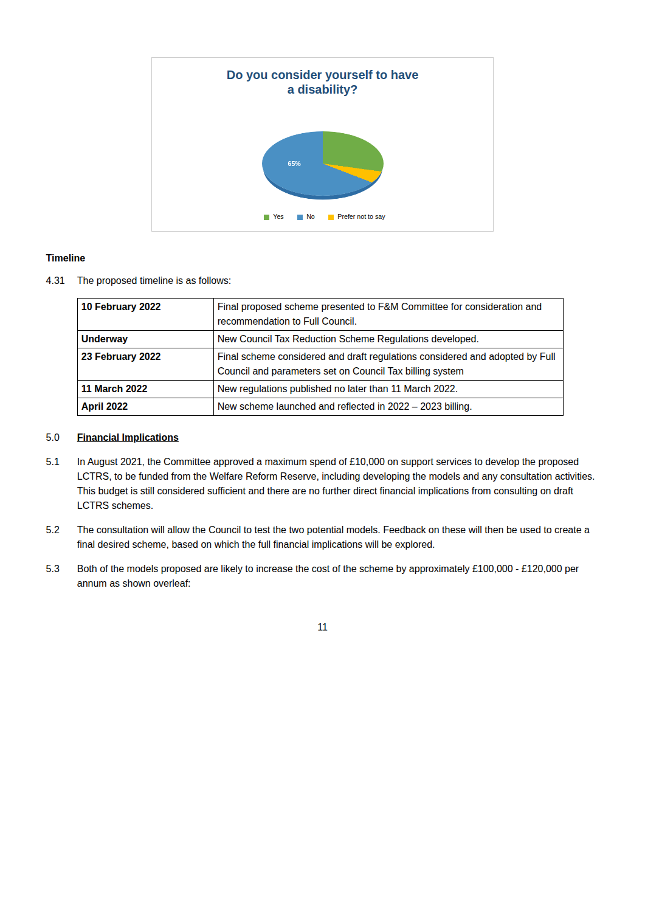Do you consider yourself to have
a disability?
29% 65% 6%
Yes No Prefer not to say
Timeline
4.31
The proposed timeline is as follows:
| 10 February 2022 | Final proposed scheme presented to F&M Committee for consideration and recommendation to Full Council. |
| Underway | New Council Tax Reduction Scheme Regulations developed. |
| 23 February 2022 | Final scheme considered and draft regulations considered and adopted by Full Council and parameters set on Council Tax billing system |
| 11 March 2022 | New regulations published no later than 11 March 2022. |
| April 2022 | New scheme launched and reflected in 2022 – 2023 billing. |
5.0
Financial Implications
5.1
In August 2021, the Committee approved a maximum spend of £10,000 on support services to develop the proposed LCTRS, to be funded from the Welfare Reform Reserve, including developing the models and any consultation activities. This budget is still considered sufficient and there are no further direct financial implications from consulting on draft LCTRS schemes.
5.2
The consultation will allow the Council to test the two potential models. Feedback on these will then be used to create a final desired scheme, based on which the full financial implications will be explored.
5.3
Both of the models proposed are likely to increase the cost of the scheme by approximately £100,000 - £120,000 per annum as shown overleaf:
11